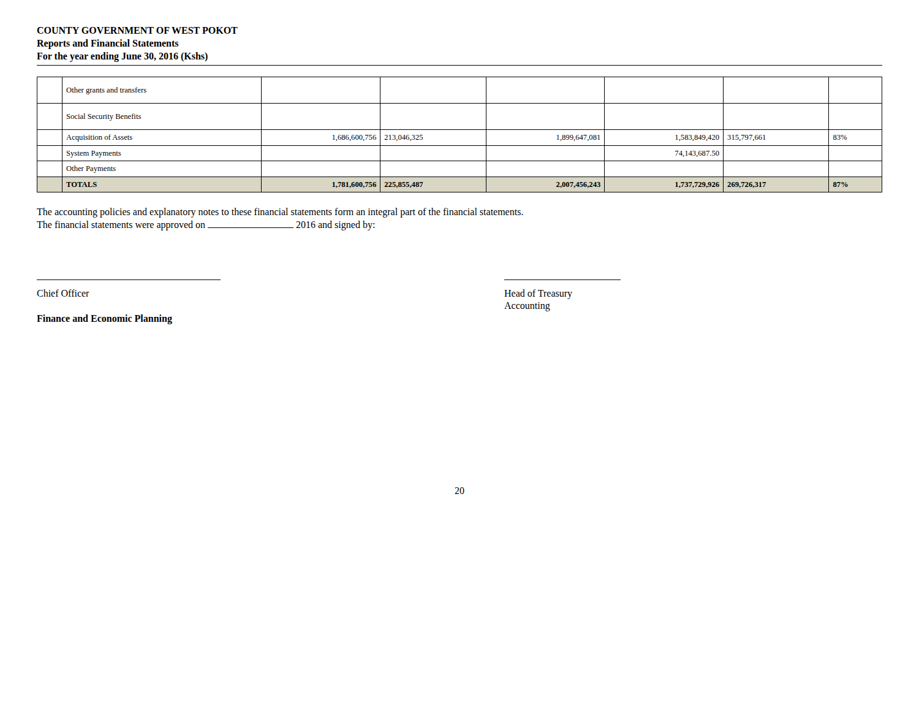COUNTY GOVERNMENT OF WEST POKOT
Reports and Financial Statements
For the year ending June 30, 2016 (Kshs)
| | Other grants and transfers | | | | | | |
| | Social Security Benefits | | | | | | |
| | Acquisition of Assets | 1,686,600,756 | 213,046,325 | 1,899,647,081 | 1,583,849,420 | 315,797,661 | 83% |
| | System Payments | | | | 74,143,687.50 | | |
| | Other Payments | | | | | | |
| | TOTALS | 1,781,600,756 | 225,855,487 | 2,007,456,243 | 1,737,729,926 | 269,726,317 | 87% |
The accounting policies and explanatory notes to these financial statements form an integral part of the financial statements.
The financial statements were approved on 2016 and signed by:
Chief Officer
Finance and Economic Planning
Head of Treasury
Accounting
20